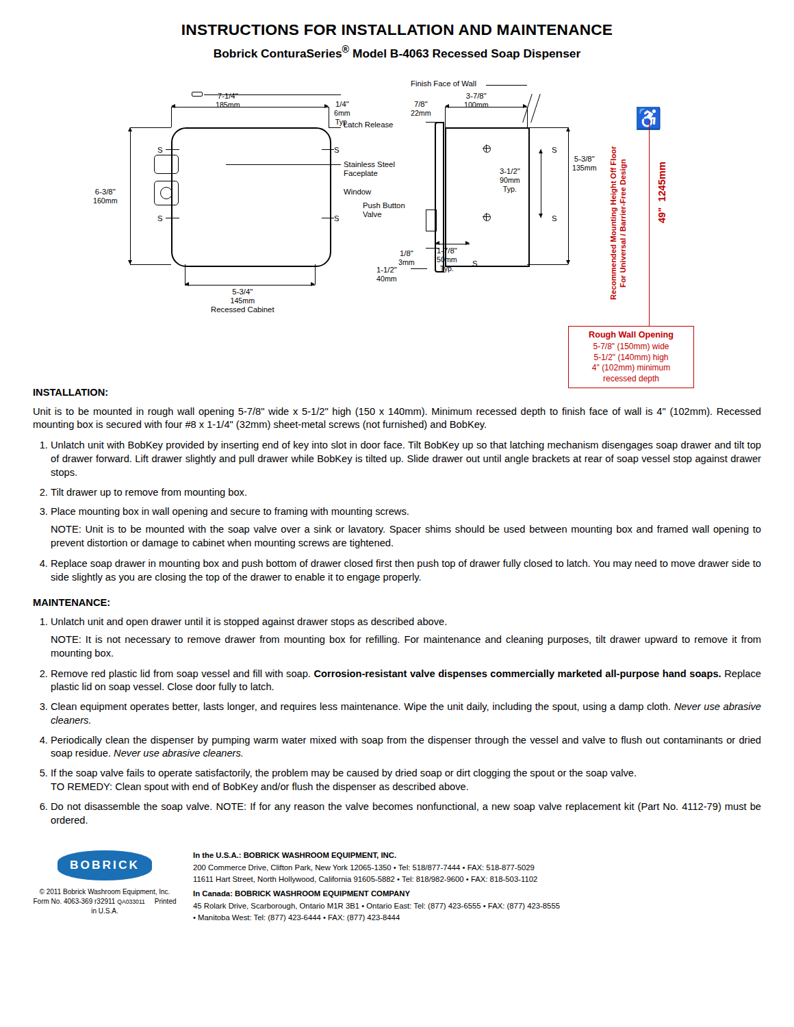INSTRUCTIONS FOR INSTALLATION AND MAINTENANCE
Bobrick ConturaSeries® Model B-4063 Recessed Soap Dispenser
7-1/4"
185mm
1/4"
6mm
Typ.
6-3/8"
160mm
5-3/4"
145mm
Recessed Cabinet
S
S
S
S
Latch Release
Stainless Steel
Faceplate
Window
Push Button
Valve
Finish Face of Wall
7/8"
22mm
3-7/8"
100mm
5-3/8"
135mm
3-1/2"
90mm
Typ.
S
S
1/8"
3mm
1-7/8"
50mm
Typ.
S
1-1/2"
40mm
♿
Recommended Mounting Height Off Floor
For Universal / Barrier-Free Design
49" 1245mm
Rough Wall Opening 5-7/8" (150mm) wide
5-1/2" (140mm) high
4" (102mm) minimum
recessed depth
INSTALLATION:
Unit is to be mounted in rough wall opening 5-7/8" wide x 5-1/2" high (150 x 140mm). Minimum recessed depth to finish face of wall is 4" (102mm). Recessed mounting box is secured with four #8 x 1-1/4" (32mm) sheet-metal screws (not furnished) and BobKey.
Unlatch unit with BobKey provided by inserting end of key into slot in door face. Tilt BobKey up so that latching mechanism disengages soap drawer and tilt top of drawer forward. Lift drawer slightly and pull drawer while BobKey is tilted up. Slide drawer out until angle brackets at rear of soap vessel stop against drawer stops.
Tilt drawer up to remove from mounting box.
Place mounting box in wall opening and secure to framing with mounting screws.
NOTE: Unit is to be mounted with the soap valve over a sink or lavatory. Spacer shims should be used between mounting box and framed wall opening to prevent distortion or damage to cabinet when mounting screws are tightened.
Replace soap drawer in mounting box and push bottom of drawer closed first then push top of drawer fully closed to latch. You may need to move drawer side to side slightly as you are closing the top of the drawer to enable it to engage properly.
MAINTENANCE:
Unlatch unit and open drawer until it is stopped against drawer stops as described above.
NOTE: It is not necessary to remove drawer from mounting box for refilling. For maintenance and cleaning purposes, tilt drawer upward to remove it from mounting box.
Remove red plastic lid from soap vessel and fill with soap. Corrosion-resistant valve dispenses commercially marketed all-purpose hand soaps. Replace plastic lid on soap vessel. Close door fully to latch.
Clean equipment operates better, lasts longer, and requires less maintenance. Wipe the unit daily, including the spout, using a damp cloth. Never use abrasive cleaners.
Periodically clean the dispenser by pumping warm water mixed with soap from the dispenser through the vessel and valve to flush out contaminants or dried soap residue. Never use abrasive cleaners.
If the soap valve fails to operate satisfactorily, the problem may be caused by dried soap or dirt clogging the spout or the soap valve.
TO REMEDY: Clean spout with end of BobKey and/or flush the dispenser as described above.
Do not disassemble the soap valve. NOTE: If for any reason the valve becomes nonfunctional, a new soap valve replacement kit (Part No. 4112-79) must be ordered.
BOBRICK
© 2011 Bobrick Washroom Equipment, Inc.
Form No. 4063-369 r32911 QA033011 Printed in U.S.A.
In the U.S.A.: BOBRICK WASHROOM EQUIPMENT, INC.
200 Commerce Drive, Clifton Park, New York 12065-1350 • Tel: 518/877-7444 • FAX: 518-877-5029
11611 Hart Street, North Hollywood, California 91605-5882 • Tel: 818/982-9600 • FAX: 818-503-1102
In Canada: BOBRICK WASHROOM EQUIPMENT COMPANY
45 Rolark Drive, Scarborough, Ontario M1R 3B1 • Ontario East: Tel: (877) 423-6555 • FAX: (877) 423-8555
• Manitoba West: Tel: (877) 423-6444 • FAX: (877) 423-8444